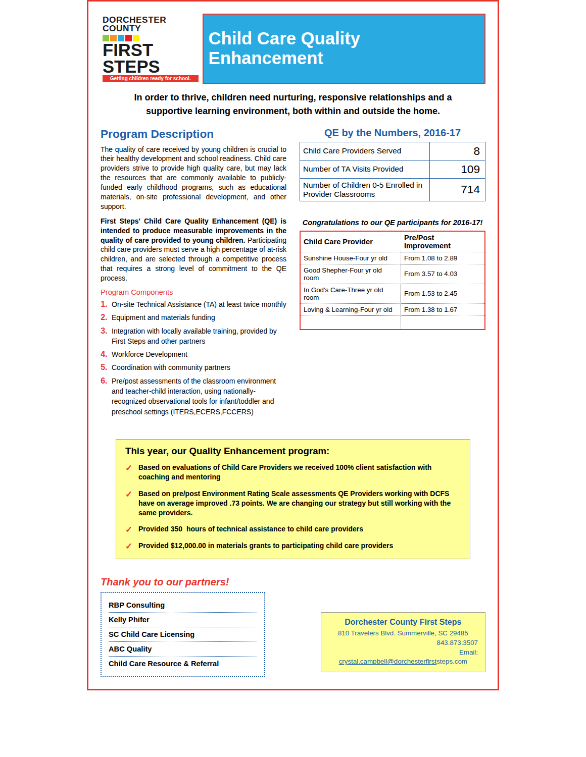DORCHESTER COUNTY
FIRST
STEPS
Getting children ready for school.
Child Care Quality Enhancement
In order to thrive, children need nurturing, responsive relationships and a supportive learning environment, both within and outside the home.
Program Description
The quality of care received by young children is crucial to their healthy development and school readiness. Child care providers strive to provide high quality care, but may lack the resources that are commonly available to publicly-funded early childhood programs, such as educational materials, on-site professional development, and other support.
First Steps' Child Care Quality Enhancement (QE) is intended to produce measurable improvements in the quality of care provided to young children. Participating child care providers must serve a high percentage of at-risk children, and are selected through a competitive process that requires a strong level of commitment to the QE process.
Program Components
On-site Technical Assistance (TA) at least twice monthly
Equipment and materials funding
Integration with locally available training, provided by First Steps and other partners
Workforce Development
Coordination with community partners
Pre/post assessments of the classroom environment and teacher-child interaction, using nationally-recognized observational tools for infant/toddler and preschool settings (ITERS,ECERS,FCCERS)
QE by the Numbers, 2016-17
| Child Care Providers Served | 8 |
| Number of TA Visits Provided | 109 |
| Number of Children 0-5 Enrolled in Provider Classrooms | 714 |
Congratulations to our QE participants for 2016-17!
| Child Care Provider | Pre/Post Improvement |
| --- | --- |
| Sunshine House-Four yr old | From 1.08 to 2.89 |
| Good Shepher-Four yr old room | From 3.57 to 4.03 |
| In God's Care-Three yr old room | From 1.53 to 2.45 |
| Loving & Learning-Four yr old | From 1.38 to 1.67 |
This year, our Quality Enhancement program:
Based on evaluations of Child Care Providers we received 100% client satisfaction with coaching and mentoring
Based on pre/post Environment Rating Scale assessments QE Providers working with DCFS have on average improved .73 points. We are changing our strategy but still working with the same providers.
Provided 350 hours of technical assistance to child care providers
Provided $12,000.00 in materials grants to participating child care providers
Thank you to our partners!
RBP Consulting
Kelly Phifer
SC Child Care Licensing
ABC Quality
Child Care Resource & Referral
Dorchester County First Steps
810 Travelers Blvd. Summerville, SC 29485
843.873.3507
Email:
crystal.campbell@dorchesterfirststeps.com